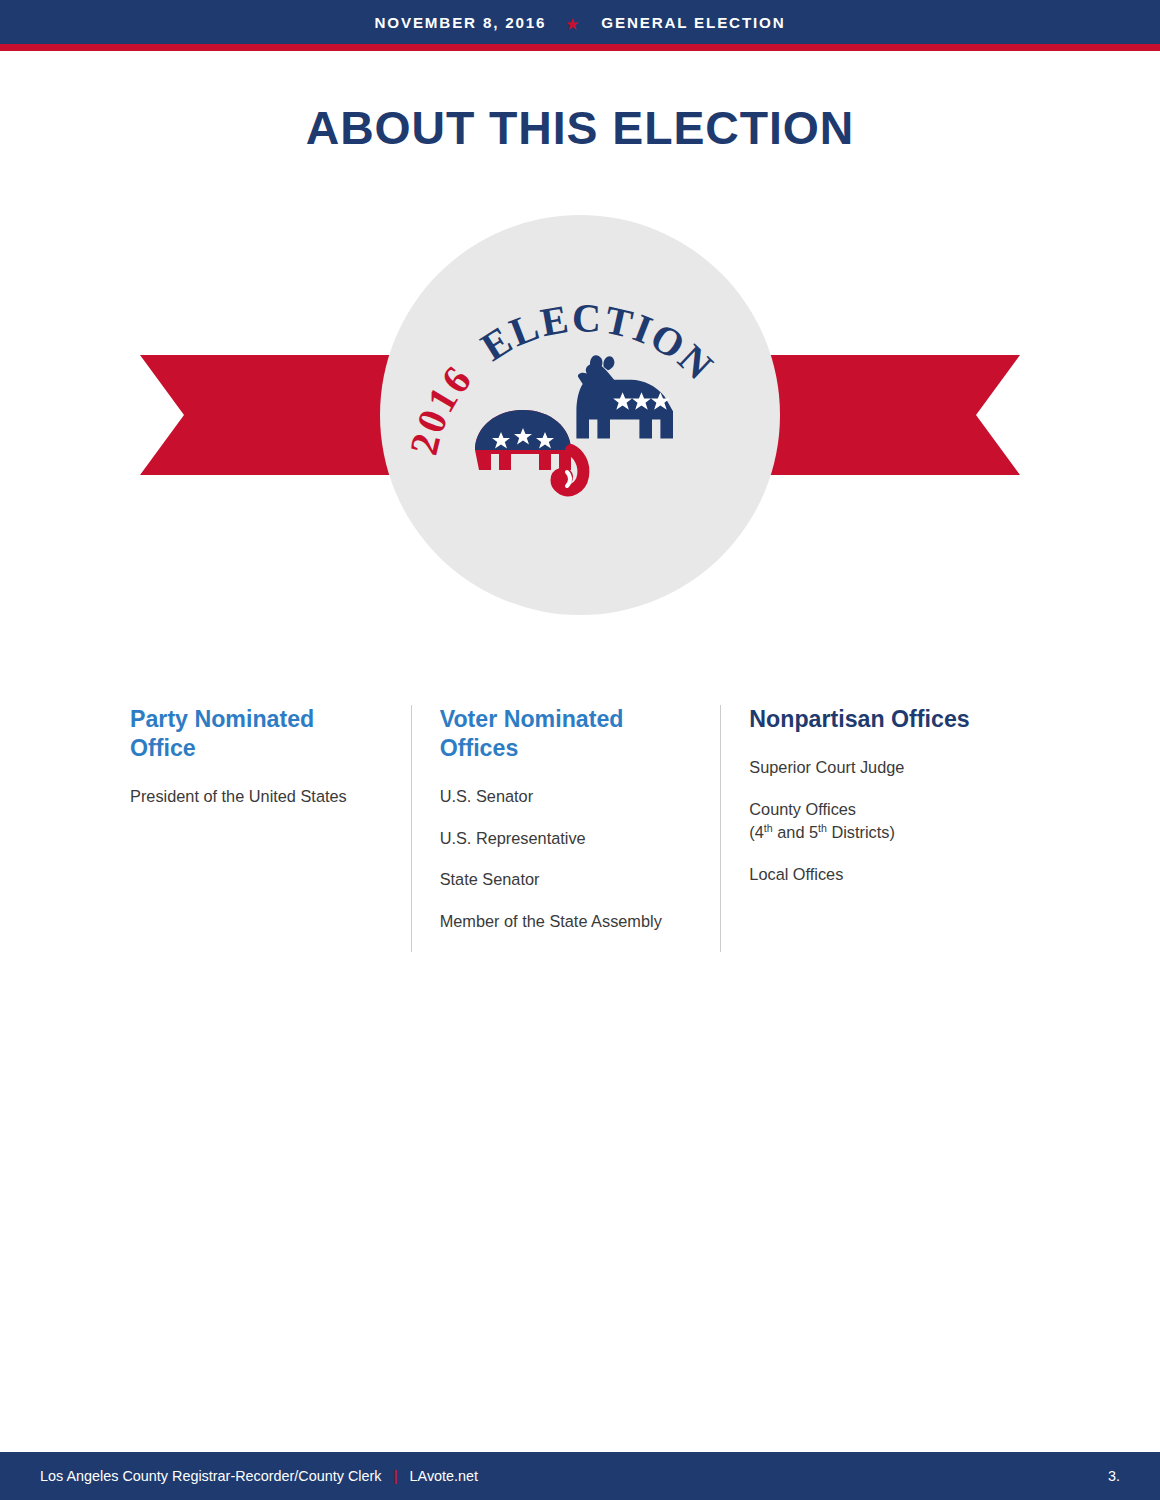November 8, 2016 ★ General Election
About This Election
2016 ELECTION
Party Nominated Office
President of the United States
Voter Nominated Offices
U.S. Senator
U.S. Representative
State Senator
Member of the State Assembly
Nonpartisan Offices
Superior Court Judge
County Offices
(4th and 5th Districts)
Local Offices
Los Angeles County Registrar-Recorder/County Clerk | LAvote.net
3.